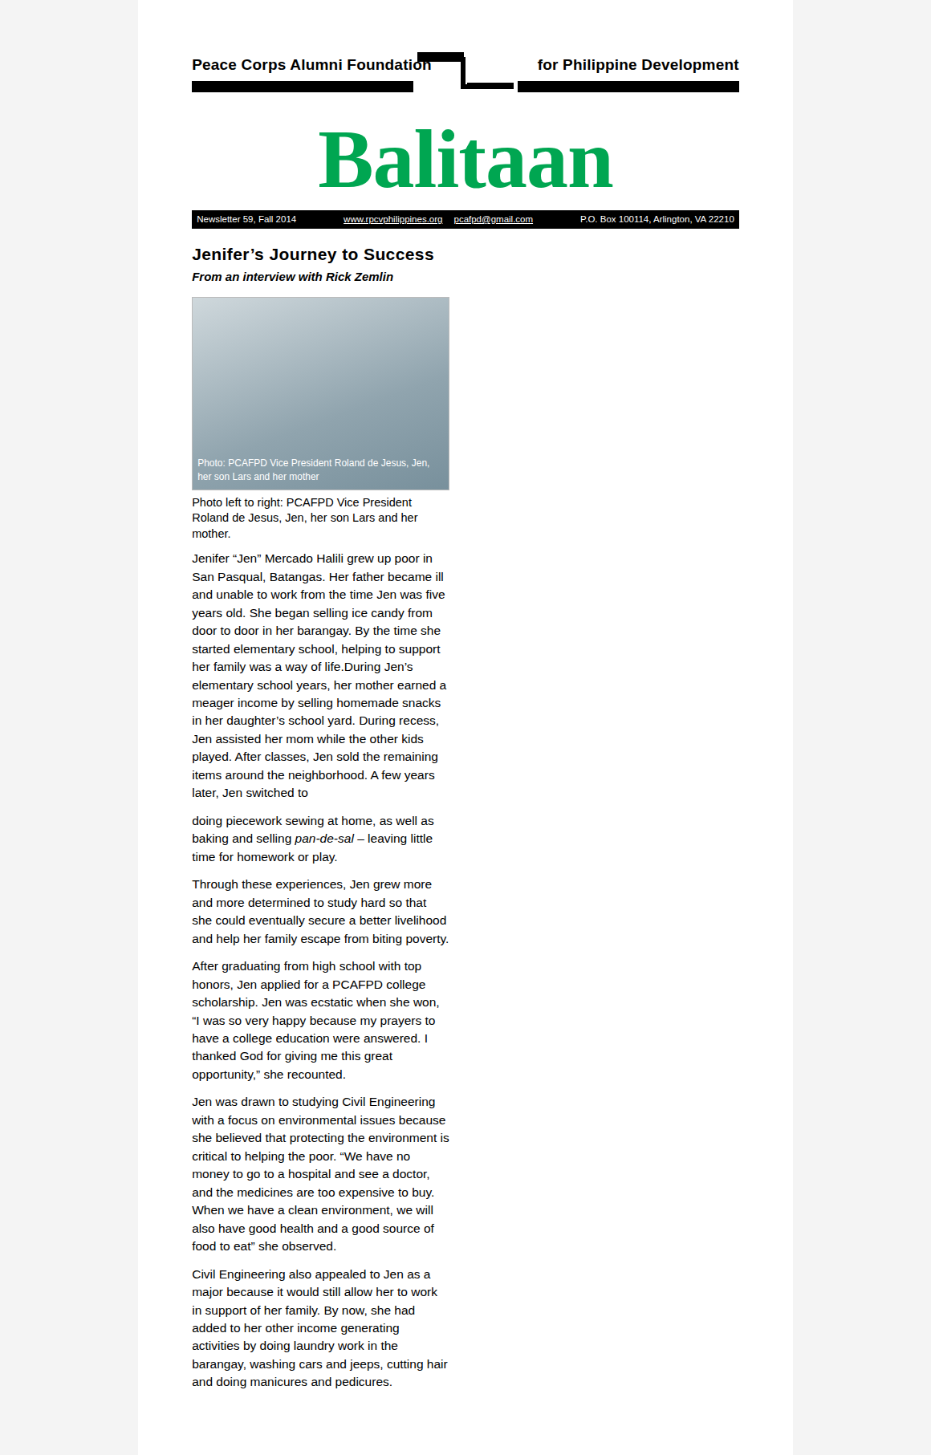Peace Corps Alumni Foundation
for Philippine Development
Balitaan
Newsletter 59, Fall 2014 www.rpcvphilippines.org pcafpd@gmail.com P.O. Box 100114, Arlington, VA 22210
Jenifer’s Journey to Success
From an interview with Rick Zemlin
Photo: PCAFPD Vice President Roland de Jesus, Jen, her son Lars and her mother
Photo left to right: PCAFPD Vice President Roland de Jesus, Jen, her son Lars and her mother.
Jenifer “Jen” Mercado Halili grew up poor in San Pasqual, Batangas. Her father became ill and unable to work from the time Jen was five years old. She began selling ice candy from door to door in her barangay. By the time she started elementary school, helping to support her family was a way of life.During Jen’s elementary school years, her mother earned a meager income by selling homemade snacks in her daughter’s school yard. During recess, Jen assisted her mom while the other kids played. After classes, Jen sold the remaining items around the neighborhood. A few years later, Jen switched to
doing piecework sewing at home, as well as baking and selling pan-de-sal – leaving little time for homework or play.
Through these experiences, Jen grew more and more determined to study hard so that she could eventually secure a better livelihood and help her family escape from biting poverty.
After graduating from high school with top honors, Jen applied for a PCAFPD college scholarship. Jen was ecstatic when she won, “I was so very happy because my prayers to have a college education were answered. I thanked God for giving me this great opportunity,” she recounted.
Jen was drawn to studying Civil Engineering with a focus on environmental issues because she believed that protecting the environment is critical to helping the poor. “We have no money to go to a hospital and see a doctor, and the medicines are too expensive to buy. When we have a clean environment, we will also have good health and a good source of food to eat” she observed.
Civil Engineering also appealed to Jen as a major because it would still allow her to work in support of her family. By now, she had added to her other income generating activities by doing laundry work in the barangay, washing cars and jeeps, cutting hair and doing manicures and pedicures.